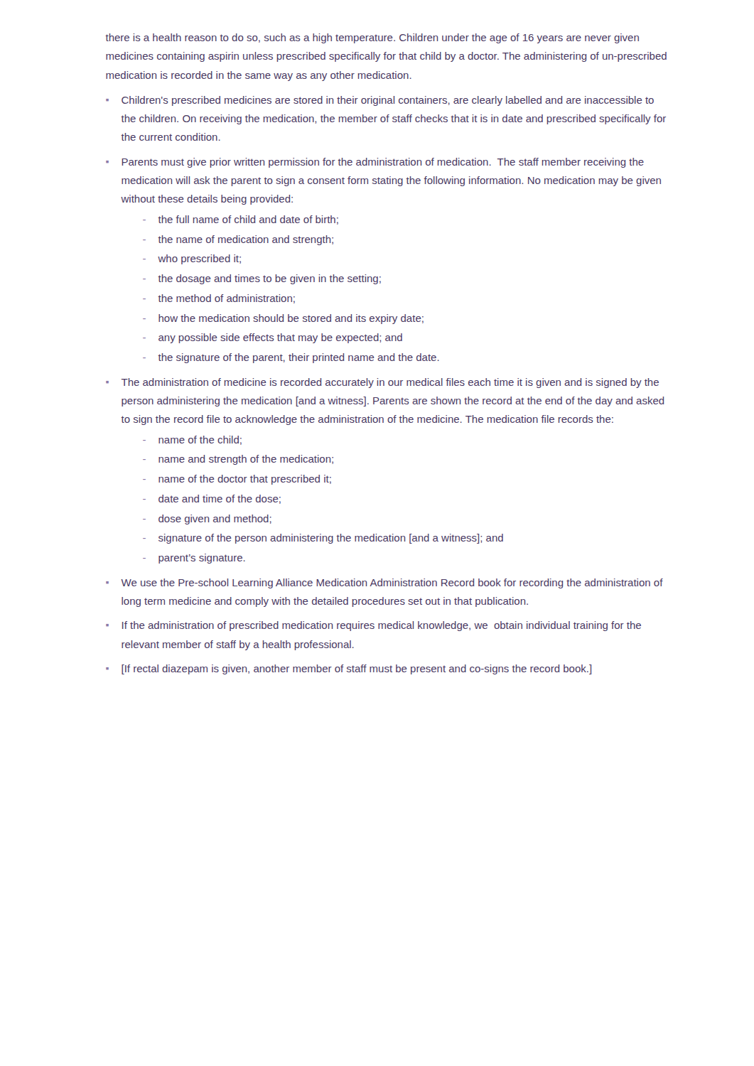there is a health reason to do so, such as a high temperature. Children under the age of 16 years are never given medicines containing aspirin unless prescribed specifically for that child by a doctor. The administering of un-prescribed medication is recorded in the same way as any other medication.
Children's prescribed medicines are stored in their original containers, are clearly labelled and are inaccessible to the children. On receiving the medication, the member of staff checks that it is in date and prescribed specifically for the current condition.
Parents must give prior written permission for the administration of medication. The staff member receiving the medication will ask the parent to sign a consent form stating the following information. No medication may be given without these details being provided:
the full name of child and date of birth;
the name of medication and strength;
who prescribed it;
the dosage and times to be given in the setting;
the method of administration;
how the medication should be stored and its expiry date;
any possible side effects that may be expected; and
the signature of the parent, their printed name and the date.
The administration of medicine is recorded accurately in our medical files each time it is given and is signed by the person administering the medication [and a witness]. Parents are shown the record at the end of the day and asked to sign the record file to acknowledge the administration of the medicine. The medication file records the:
name of the child;
name and strength of the medication;
name of the doctor that prescribed it;
date and time of the dose;
dose given and method;
signature of the person administering the medication [and a witness]; and
parent’s signature.
We use the Pre-school Learning Alliance Medication Administration Record book for recording the administration of long term medicine and comply with the detailed procedures set out in that publication.
If the administration of prescribed medication requires medical knowledge, we obtain individual training for the relevant member of staff by a health professional.
[If rectal diazepam is given, another member of staff must be present and co-signs the record book.]